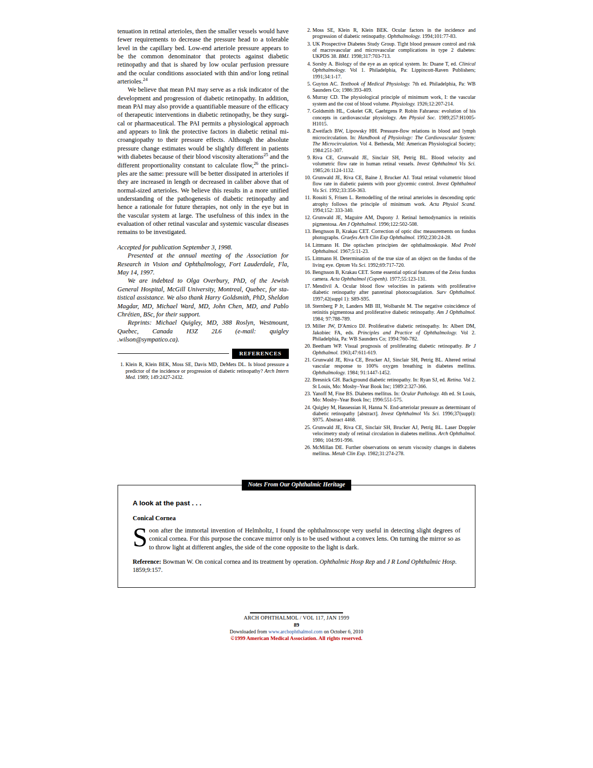tenuation in retinal arterioles, then the smaller vessels would have fewer requirements to decrease the pressure head to a tolerable level in the capillary bed. Low-end arteriole pressure appears to be the common denominator that protects against diabetic retinopathy and that is shared by low ocular perfusion pressure and the ocular conditions associated with thin and/or long retinal arterioles.24
We believe that mean PAI may serve as a risk indicator of the development and progression of diabetic retinopathy. In addition, mean PAI may also provide a quantifiable measure of the efficacy of therapeutic interventions in diabetic retinopathy, be they surgical or pharmaceutical. The PAI permits a physiological approach and appears to link the protective factors in diabetic retinal microangiopathy to their pressure effects. Although the absolute pressure change estimates would be slightly different in patients with diabetes because of their blood viscosity alterations25 and the different proportionality constant to calculate flow,26 the principles are the same: pressure will be better dissipated in arterioles if they are increased in length or decreased in caliber above that of normal-sized arterioles. We believe this results in a more unified understanding of the pathogenesis of diabetic retinopathy and hence a rationale for future therapies, not only in the eye but in the vascular system at large. The usefulness of this index in the evaluation of other retinal vascular and systemic vascular diseases remains to be investigated.
Accepted for publication September 3, 1998.
Presented at the annual meeting of the Association for Research in Vision and Ophthalmology, Fort Lauderdale, Fla, May 14, 1997.
We are indebted to Olga Overbury, PhD, of the Jewish General Hospital, McGill University, Montreal, Quebec, for statistical assistance. We also thank Harry Goldsmith, PhD, Sheldon Magdar, MD, Michael Ward, MD, John Chen, MD, and Pablo Chrétien, BSc, for their support.
Reprints: Michael Quigley, MD, 388 Roslyn, Westmount, Quebec, Canada H3Z 2L6 (e-mail: quigley .wilson@sympatico.ca).
REFERENCES
Klein R, Klein BEK, Moss SE, Davis MD, DeMets DL. Is blood pressure a predictor of the incidence or progression of diabetic retinopathy? Arch Intern Med. 1989; 149:2427-2432.
Moss SE, Klein R, Klein BEK. Ocular factors in the incidence and progression of diabetic retinopathy. Ophthalmology. 1994;101:77-83.
UK Prospective Diabetes Study Group. Tight blood pressure control and risk of macrovascular and microvascular complications in type 2 diabetes: UKPDS 38. BMJ. 1998;317:703-713.
Sorsby A. Biology of the eye as an optical system. In: Duane T, ed. Clinical Ophthalmology. Vol 1. Philadelphia, Pa: Lippincott-Raven Publishers; 1991;34:1-17.
Guyton AC. Textbook of Medical Physiology. 7th ed. Philadelphia, Pa: WB Saunders Co; 1986:393-409.
Murray CD. The physiological principle of minimum work, I: the vascular system and the cost of blood volume. Physiology. 1926;12:207-214.
Goldsmith HL, Cokelet GR, Gaehtgens P. Robin Fahraeus: evolution of his concepts in cardiovascular physiology. Am Physiol Soc. 1989;257:H1005-H1015.
Zweifach BW, Lipowsky HH. Pressure-flow relations in blood and lymph microcirculation. In: Handbook of Physiology: The Cardiovascular System: The Microcirculation. Vol 4. Bethesda, Md: American Physiological Society; 1984:251-307.
Riva CE, Grunwald JE, Sinclair SH, Petrig BL. Blood velocity and volumetric flow rate in human retinal vessels. Invest Ophthalmol Vis Sci. 1985;26:1124-1132.
Grunwald JE, Riva CE, Baine J, Brucker AJ. Total retinal volumetric blood flow rate in diabetic paients with poor glycemic control. Invest Ophthalmol Vis Sci. 1992;33:356-363.
Rossiti S, Frisen L. Remodelling of the retinal arterioles in descending optic atrophy follows the principle of minimum work. Acta Physiol Scand. 1994;152: 333-340.
Grunwald JE, Maguire AM, Dupony J. Retinal hemodynamics in retinitis pigmentosa. Am J Ophthalmol. 1996;122:502-508.
Bengtsson B, Krakau CET. Correction of optic disc measurements on fundus photographs. Graefes Arch Clin Exp Ophthalmol. 1992;230:24-28.
Littmann H. Die optischen principien der ophthalmoskopie. Mod Probl Ophthalmol. 1967;5:11-23.
Littmann H. Determination of the true size of an object on the fundus of the living eye. Optom Vis Sci. 1992;69:717-720.
Bengtsson B, Krakau CET. Some essential optical features of the Zeiss fundus camera. Acta Ophthalmol (Copenh). 1977;55:123-131.
Mendivil A. Ocular blood flow velocities in patients with proliferative diabetic retinopathy after panretinal photocoagulation. Surv Ophthalmol. 1997;42(suppl 1): S89-S95.
Sternberg P Jr, Landers MB III, Wolbarsht M. The negative coincidence of retinitis pigmentosa and proliferative diabetic retinopathy. Am J Ophthalmol. 1984; 97:788-789.
Miller JW, D'Amico DJ. Proliferative diabetic retinopathy. In: Albert DM, Jakobiec FA, eds. Principles and Practice of Ophthalmology. Vol 2. Philadelphia, Pa: WB Saunders Co; 1994:760-782.
Beetham WP. Visual prognosis of proliferating diabetic retinopathy. Br J Ophthalmol. 1963;47:611-619.
Grunwald JE, Riva CE, Brucker AJ, Sinclair SH, Petrig BL. Altered retinal vascular response to 100% oxygen breathing in diabetes mellitus. Ophthalmology. 1984; 91:1447-1452.
Bresnick GH. Background diabetic retinopathy. In: Ryan SJ, ed. Retina. Vol 2. St Louis, Mo: Mosby–Year Book Inc; 1989:2:327-366.
Yanoff M, Fine BS. Diabetes mellitus. In: Ocular Pathology. 4th ed. St Louis, Mo: Mosby–Year Book Inc; 1996:551-575.
Quigley M, Hassessian H, Hanna N. End-arteriolar pressure as determinant of diabetic retinopathy [abstract]. Invest Ophthalmol Vis Sci. 1996;37(suppl): S975. Abstract 4468.
Grunwald JE, Riva CE, Sinclair SH, Brucker AJ, Petrig BL. Laser Doppler velocimetry study of retinal circulation in diabetes mellitus. Arch Ophthalmol. 1986; 104:991-996.
McMillan DE. Further observations on serum viscosity changes in diabetes mellitus. Metab Clin Exp. 1982;31:274-278.
Notes From Our Ophthalmic Heritage
A look at the past . . .
Conical Cornea
Soon after the immortal invention of Helmholtz, I found the ophthalmoscope very useful in detecting slight degrees of conical cornea. For this purpose the concave mirror only is to be used without a convex lens. On turning the mirror so as to throw light at different angles, the side of the cone opposite to the light is dark.
Reference: Bowman W. On conical cornea and its treatment by operation. Ophthalmic Hosp Rep and J R Lond Ophthalmic Hosp. 1859;9:157.
ARCH OPHTHALMOL / VOL 117, JAN 1999
89
Downloaded from www.archophthalmol.com on October 6, 2010
©1999 American Medical Association. All rights reserved.